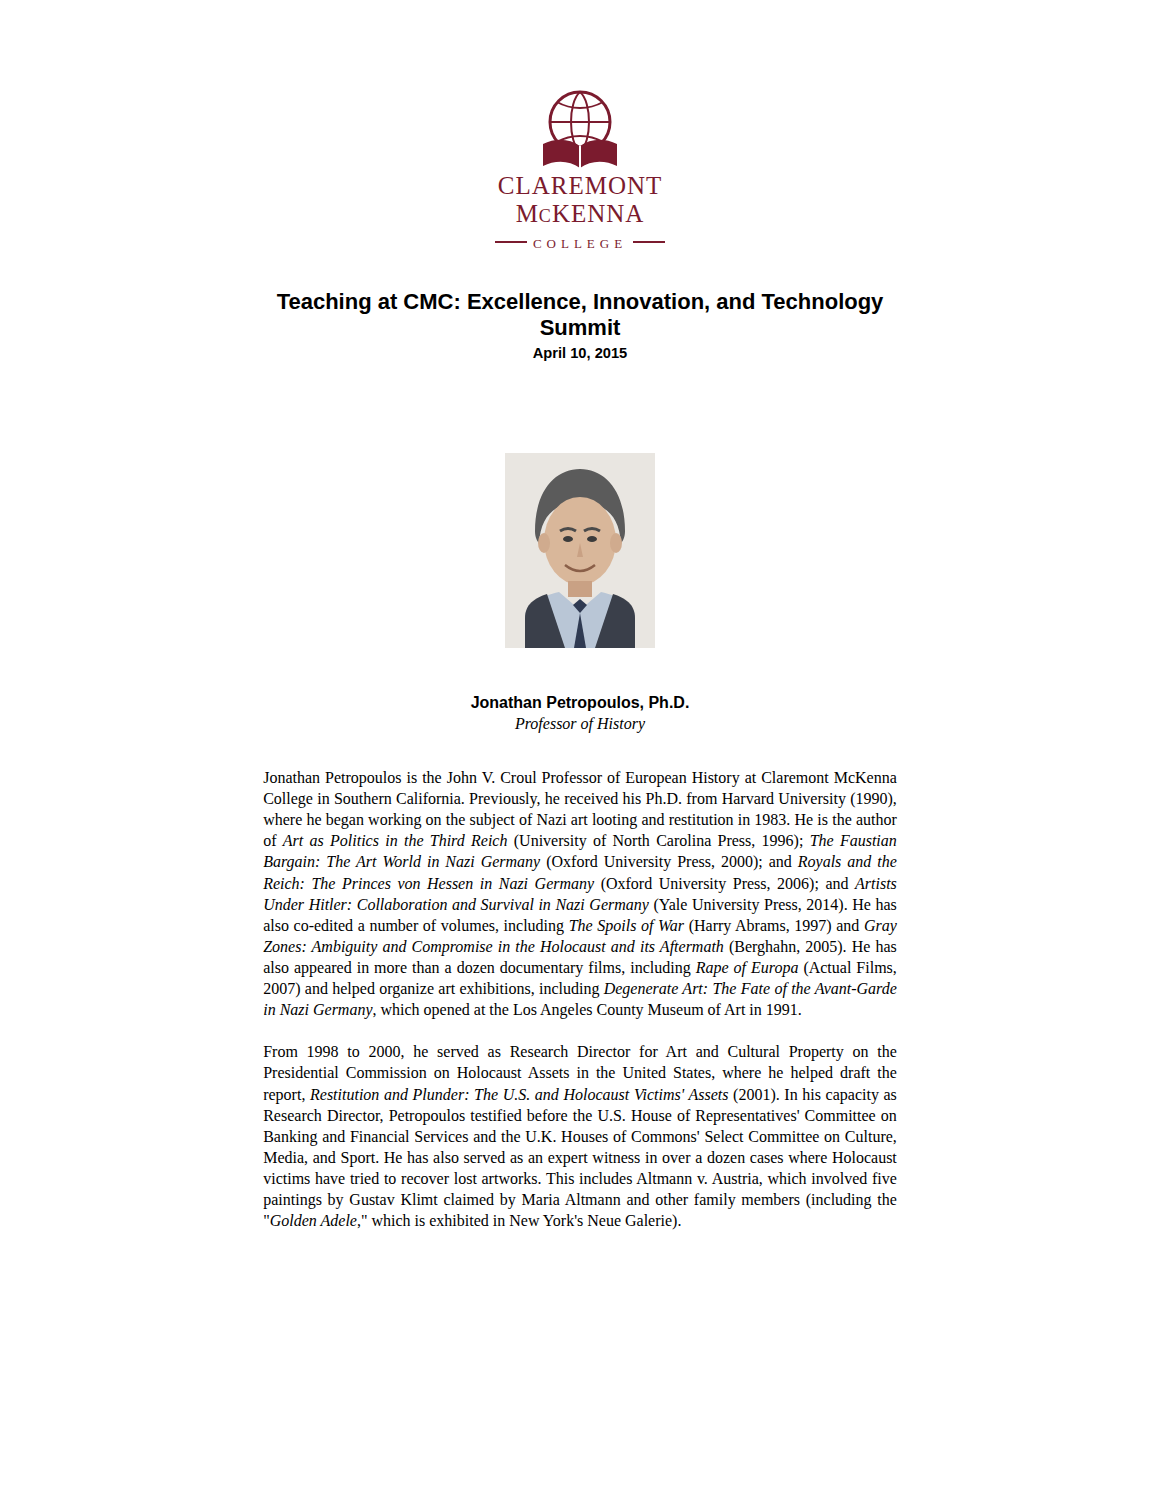CLAREMONT MCKENNA COLLEGE
Teaching at CMC: Excellence, Innovation, and Technology Summit
April 10, 2015
Jonathan Petropoulos, Ph.D.
Professor of History
Jonathan Petropoulos is the John V. Croul Professor of European History at Claremont McKenna College in Southern California. Previously, he received his Ph.D. from Harvard University (1990), where he began working on the subject of Nazi art looting and restitution in 1983. He is the author of Art as Politics in the Third Reich (University of North Carolina Press, 1996); The Faustian Bargain: The Art World in Nazi Germany (Oxford University Press, 2000); and Royals and the Reich: The Princes von Hessen in Nazi Germany (Oxford University Press, 2006); and Artists Under Hitler: Collaboration and Survival in Nazi Germany (Yale University Press, 2014). He has also co-edited a number of volumes, including The Spoils of War (Harry Abrams, 1997) and Gray Zones: Ambiguity and Compromise in the Holocaust and its Aftermath (Berghahn, 2005). He has also appeared in more than a dozen documentary films, including Rape of Europa (Actual Films, 2007) and helped organize art exhibitions, including Degenerate Art: The Fate of the Avant-Garde in Nazi Germany, which opened at the Los Angeles County Museum of Art in 1991.
From 1998 to 2000, he served as Research Director for Art and Cultural Property on the Presidential Commission on Holocaust Assets in the United States, where he helped draft the report, Restitution and Plunder: The U.S. and Holocaust Victims' Assets (2001). In his capacity as Research Director, Petropoulos testified before the U.S. House of Representatives' Committee on Banking and Financial Services and the U.K. Houses of Commons' Select Committee on Culture, Media, and Sport. He has also served as an expert witness in over a dozen cases where Holocaust victims have tried to recover lost artworks. This includes Altmann v. Austria, which involved five paintings by Gustav Klimt claimed by Maria Altmann and other family members (including the "Golden Adele," which is exhibited in New York's Neue Galerie).